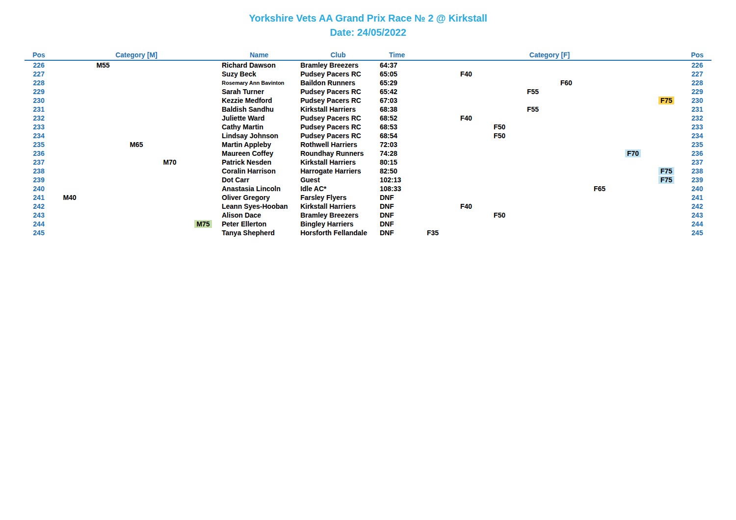Yorkshire Vets AA Grand Prix Race № 2 @ Kirkstall
Date: 24/05/2022
| Pos | Category [M] | Name | Club | Time | Category [F] | Pos |
| --- | --- | --- | --- | --- | --- | --- |
| 226 | | M55 | | | | Richard Dawson | Bramley Breezers | 64:37 | | | | | | | | | 226 |
| 227 | | | | | | Suzy Beck | Pudsey Pacers RC | 65:05 | | F40 | | | | | | | 227 |
| 228 | | | | | | Rosemary Ann Bavinton | Baildon Runners | 65:29 | | | | | F60 | | | | 228 |
| 229 | | | | | | Sarah Turner | Pudsey Pacers RC | 65:42 | | | | F55 | | | | | 229 |
| 230 | | | | | | Kezzie Medford | Pudsey Pacers RC | 67:03 | | | | | | | | F75 | 230 |
| 231 | | | | | | Baldish Sandhu | Kirkstall Harriers | 68:38 | | | | F55 | | | | | 231 |
| 232 | | | | | | Juliette Ward | Pudsey Pacers RC | 68:52 | | F40 | | | | | | | 232 |
| 233 | | | | | | Cathy Martin | Pudsey Pacers RC | 68:53 | | | F50 | | | | | | 233 |
| 234 | | | | | | Lindsay Johnson | Pudsey Pacers RC | 68:54 | | | F50 | | | | | | 234 |
| 235 | | | M65 | | | Martin Appleby | Rothwell Harriers | 72:03 | | | | | | | | | 235 |
| 236 | | | | | | Maureen Coffey | Roundhay Runners | 74:28 | | | | | | | F70 | | 236 |
| 237 | | | | M70 | | Patrick Nesden | Kirkstall Harriers | 80:15 | | | | | | | | | 237 |
| 238 | | | | | | Coralin Harrison | Harrogate Harriers | 82:50 | | | | | | | | F75 | 238 |
| 239 | | | | | | Dot Carr | Guest | 102:13 | | | | | | | | F75 | 239 |
| 240 | | | | | | Anastasia Lincoln | Idle AC* | 108:33 | | | | | | F65 | | | 240 |
| 241 | M40 | | | | | Oliver Gregory | Farsley Flyers | DNF | | | | | | | | | 241 |
| 242 | | | | | | Leann Syes-Hooban | Kirkstall Harriers | DNF | | F40 | | | | | | | 242 |
| 243 | | | | | | Alison Dace | Bramley Breezers | DNF | | | F50 | | | | | | 243 |
| 244 | | | | | M75 | Peter Ellerton | Bingley Harriers | DNF | | | | | | | | | 244 |
| 245 | | | | | | Tanya Shepherd | Horsforth Fellandale | DNF | F35 | | | | | | | | 245 |